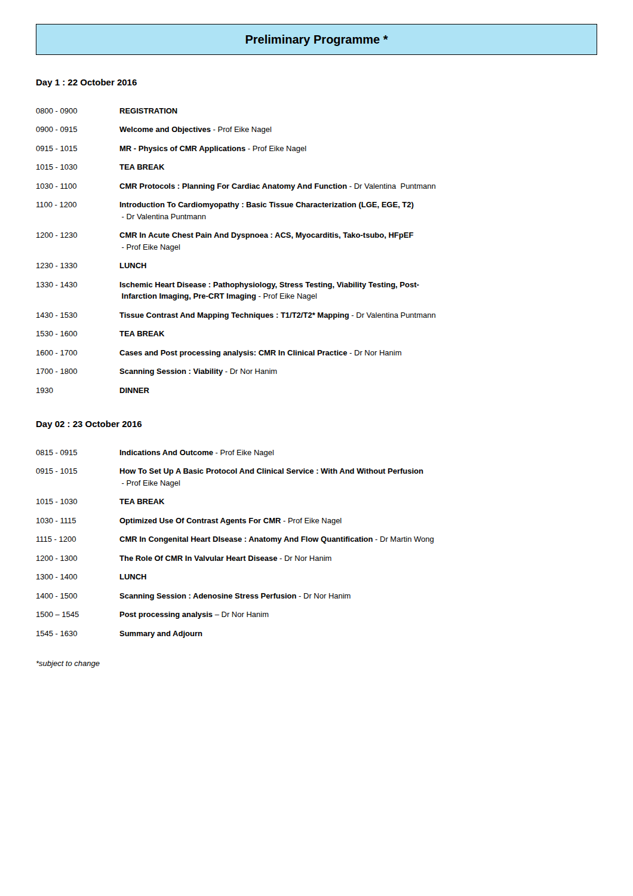Preliminary Programme *
Day 1 : 22 October 2016
| 0800 - 0900 | REGISTRATION |
| 0900 - 0915 | Welcome and Objectives - Prof Eike Nagel |
| 0915 - 1015 | MR - Physics of CMR Applications - Prof Eike Nagel |
| 1015 - 1030 | TEA BREAK |
| 1030 - 1100 | CMR Protocols : Planning For Cardiac Anatomy And Function - Dr Valentina Puntmann |
| 1100 - 1200 | Introduction To Cardiomyopathy : Basic Tissue Characterization (LGE, EGE, T2) - Dr Valentina Puntmann |
| 1200 - 1230 | CMR In Acute Chest Pain And Dyspnoea : ACS, Myocarditis, Tako-tsubo, HFpEF - Prof Eike Nagel |
| 1230 - 1330 | LUNCH |
| 1330 - 1430 | Ischemic Heart Disease : Pathophysiology, Stress Testing, Viability Testing, Post- Infarction Imaging, Pre-CRT Imaging - Prof Eike Nagel |
| 1430 - 1530 | Tissue Contrast And Mapping Techniques : T1/T2/T2* Mapping - Dr Valentina Puntmann |
| 1530 - 1600 | TEA BREAK |
| 1600 - 1700 | Cases and Post processing analysis: CMR In Clinical Practice - Dr Nor Hanim |
| 1700 - 1800 | Scanning Session : Viability - Dr Nor Hanim |
| 1930 | DINNER |
Day 02 : 23 October 2016
| 0815 - 0915 | Indications And Outcome - Prof Eike Nagel |
| 0915 - 1015 | How To Set Up A Basic Protocol And Clinical Service : With And Without Perfusion - Prof Eike Nagel |
| 1015 - 1030 | TEA BREAK |
| 1030 - 1115 | Optimized Use Of Contrast Agents For CMR - Prof Eike Nagel |
| 1115 - 1200 | CMR In Congenital Heart DIsease : Anatomy And Flow Quantification - Dr Martin Wong |
| 1200 - 1300 | The Role Of CMR In Valvular Heart Disease - Dr Nor Hanim |
| 1300 - 1400 | LUNCH |
| 1400 - 1500 | Scanning Session : Adenosine Stress Perfusion - Dr Nor Hanim |
| 1500 – 1545 | Post processing analysis – Dr Nor Hanim |
| 1545 - 1630 | Summary and Adjourn |
*subject to change